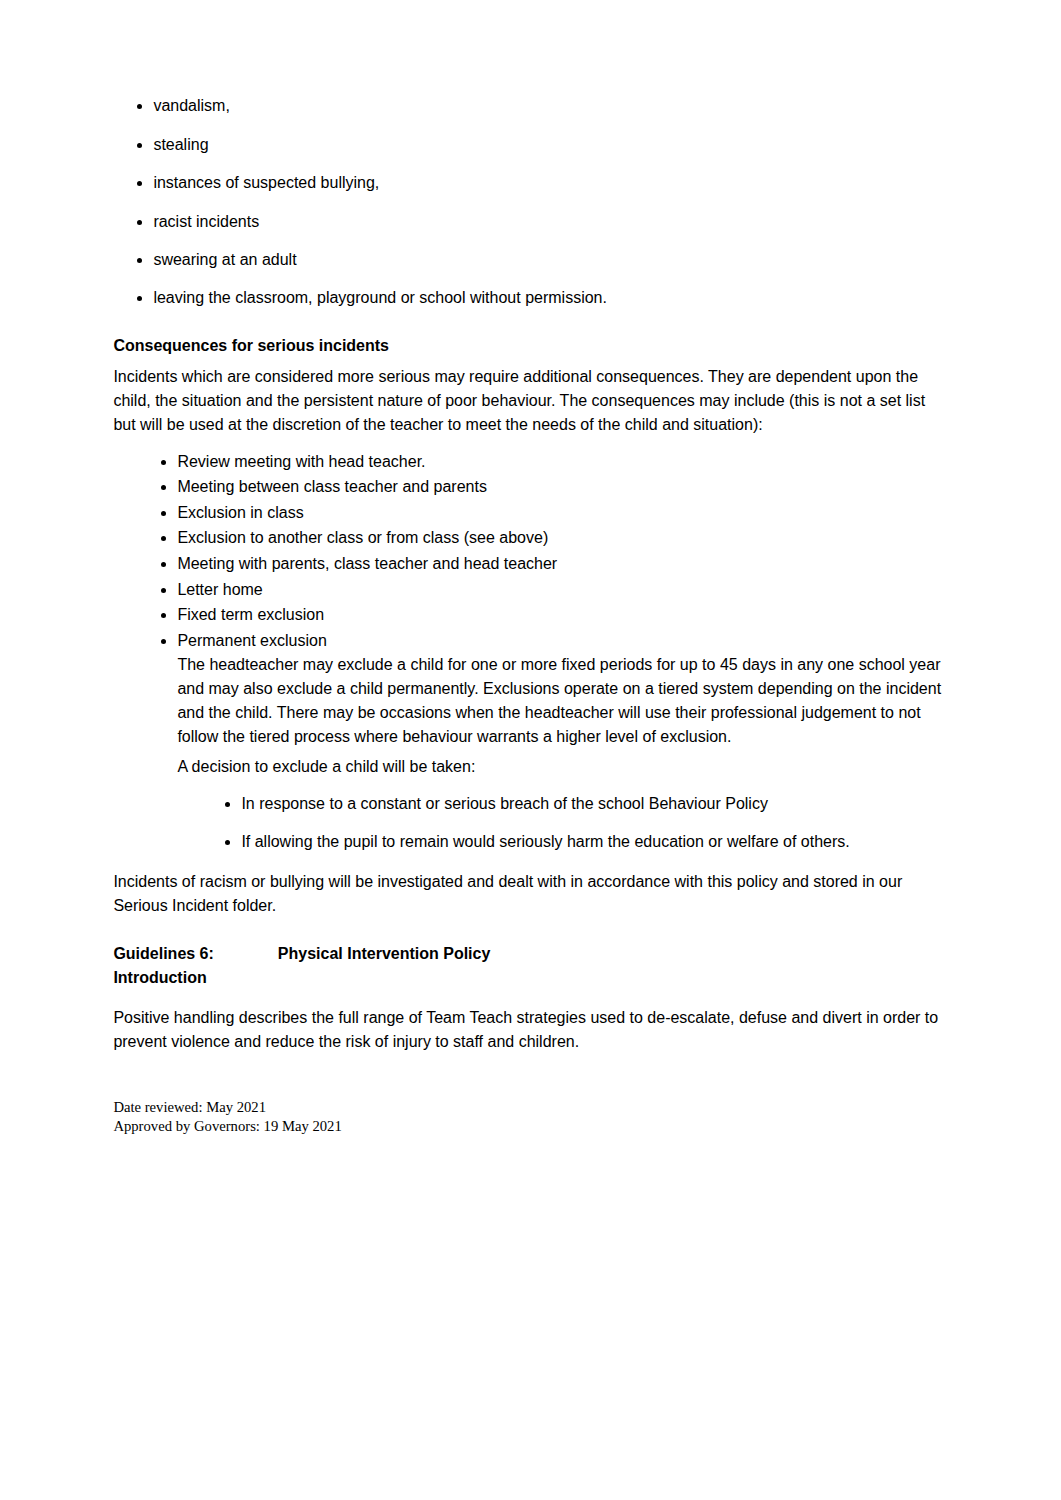vandalism,
stealing
instances of suspected bullying,
racist incidents
swearing at an adult
leaving the classroom, playground or school without permission.
Consequences for serious incidents
Incidents which are considered more serious may require additional consequences. They are dependent upon the child, the situation and the persistent nature of poor behaviour. The consequences may include (this is not a set list but will be used at the discretion of the teacher to meet the needs of the child and situation):
Review meeting with head teacher.
Meeting between class teacher and parents
Exclusion in class
Exclusion to another class or from class (see above)
Meeting with parents, class teacher and head teacher
Letter home
Fixed term exclusion
Permanent exclusion
The headteacher may exclude a child for one or more fixed periods for up to 45 days in any one school year and may also exclude a child permanently. Exclusions operate on a tiered system depending on the incident and the child. There may be occasions when the headteacher will use their professional judgement to not follow the tiered process where behaviour warrants a higher level of exclusion.
A decision to exclude a child will be taken:
In response to a constant or serious breach of the school Behaviour Policy
If allowing the pupil to remain would seriously harm the education or welfare of others.
Incidents of racism or bullying will be investigated and dealt with in accordance with this policy and stored in our Serious Incident folder.
Guidelines 6: Physical Intervention Policy
Introduction
Positive handling describes the full range of Team Teach strategies used to de-escalate, defuse and divert in order to prevent violence and reduce the risk of injury to staff and children.
Date reviewed: May 2021
Approved by Governors: 19 May 2021